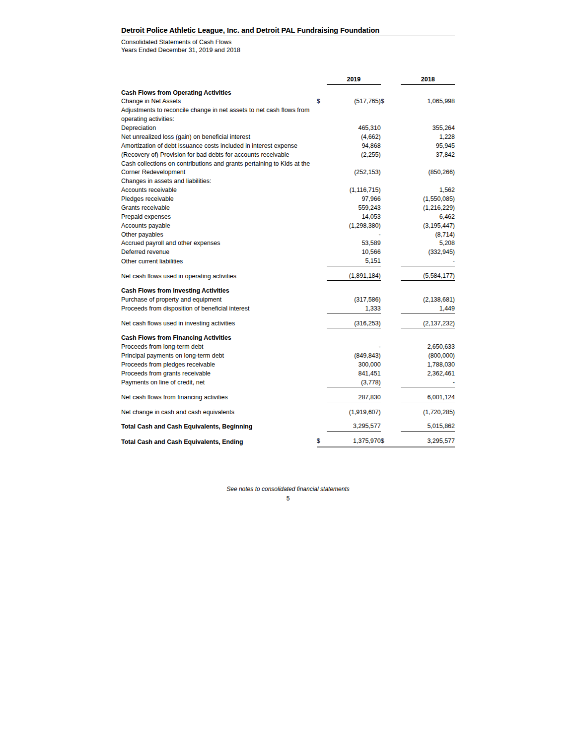Detroit Police Athletic League, Inc. and Detroit PAL Fundraising Foundation
Consolidated Statements of Cash Flows
Years Ended December 31, 2019 and 2018
| | | 2019 | | | 2018 |
| Cash Flows from Operating Activities | | | | | |
| Change in Net Assets | $ | (517,765) | $ | | 1,065,998 |
| Adjustments to reconcile change in net assets to net cash flows from | | | | | |
| operating activities: | | | | | |
| Depreciation | | 465,310 | | | 355,264 |
| Net unrealized loss (gain) on beneficial interest | | (4,662) | | | 1,228 |
| Amortization of debt issuance costs included in interest expense | | 94,868 | | | 95,945 |
| (Recovery of) Provision for bad debts for accounts receivable | | (2,255) | | | 37,842 |
| Cash collections on contributions and grants pertaining to Kids at the | | | | | |
| Corner Redevelopment | | (252,153) | | | (850,266) |
| Changes in assets and liabilities: | | | | | |
| Accounts receivable | | (1,116,715) | | | 1,562 |
| Pledges receivable | | 97,966 | | | (1,550,085) |
| Grants receivable | | 559,243 | | | (1,216,229) |
| Prepaid expenses | | 14,053 | | | 6,462 |
| Accounts payable | | (1,298,380) | | | (3,195,447) |
| Other payables | | - | | | (8,714) |
| Accrued payroll and other expenses | | 53,589 | | | 5,208 |
| Deferred revenue | | 10,566 | | | (332,945) |
| Other current liabilities | | 5,151 | | | - |
| Net cash flows used in operating activities | | (1,891,184) | | | (5,584,177) |
| Cash Flows from Investing Activities | | | | | |
| Purchase of property and equipment | | (317,586) | | | (2,138,681) |
| Proceeds from disposition of beneficial interest | | 1,333 | | | 1,449 |
| Net cash flows used in investing activities | | (316,253) | | | (2,137,232) |
| Cash Flows from Financing Activities | | | | | |
| Proceeds from long-term debt | | - | | | 2,650,633 |
| Principal payments on long-term debt | | (849,843) | | | (800,000) |
| Proceeds from pledges receivable | | 300,000 | | | 1,788,030 |
| Proceeds from grants receivable | | 841,451 | | | 2,362,461 |
| Payments on line of credit, net | | (3,778) | | | - |
| Net cash flows from financing activities | | 287,830 | | | 6,001,124 |
| Net change in cash and cash equivalents | | (1,919,607) | | | (1,720,285) |
| Total Cash and Cash Equivalents, Beginning | | 3,295,577 | | | 5,015,862 |
| Total Cash and Cash Equivalents, Ending | $ | 1,375,970 | $ | | 3,295,577 |
See notes to consolidated financial statements
5